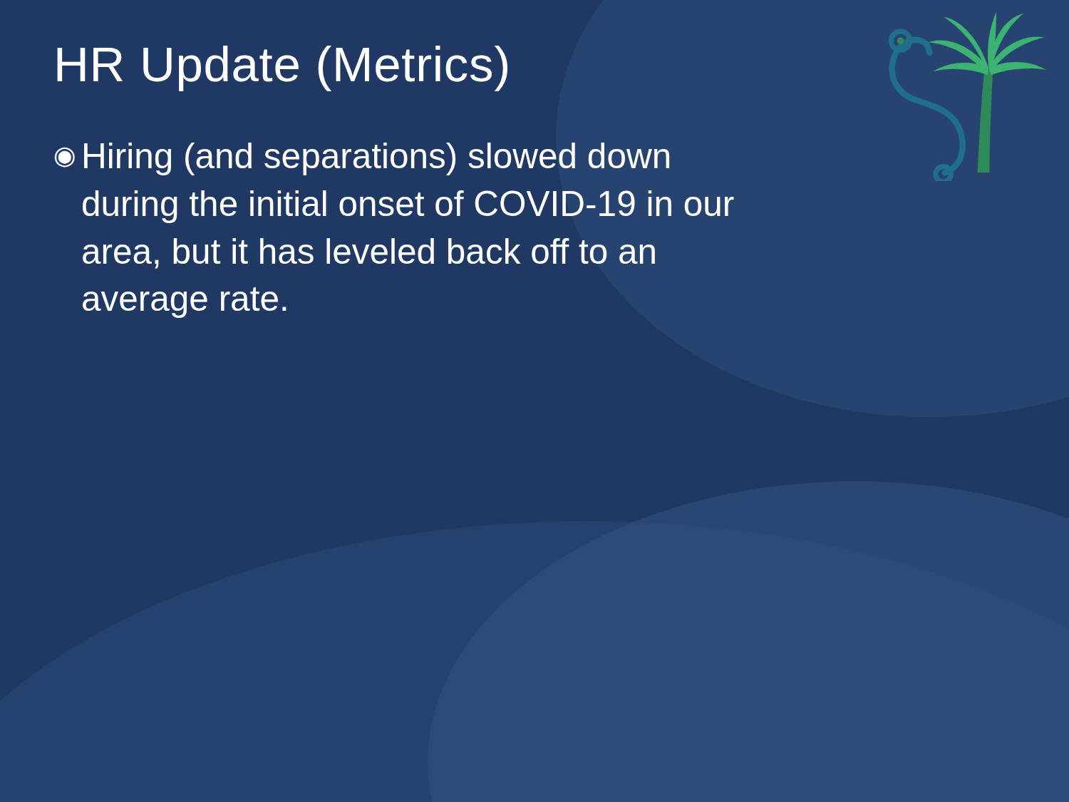HR Update (Metrics)
Hiring (and separations) slowed down during the initial onset of COVID-19 in our area, but it has leveled back off to an average rate.